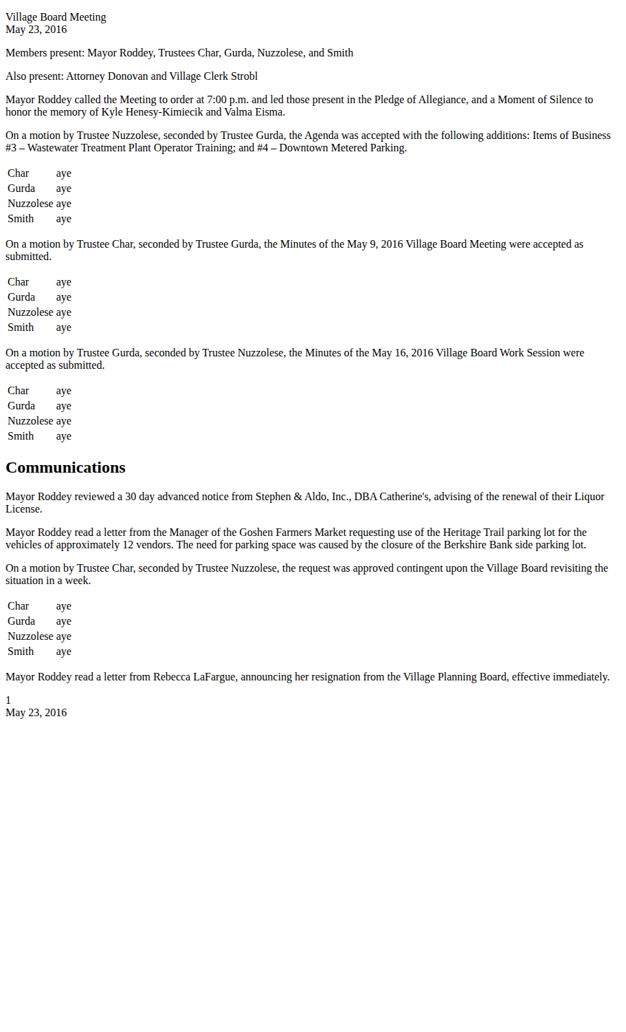Village Board Meeting
May 23, 2016
Members present: Mayor Roddey, Trustees Char, Gurda, Nuzzolese, and Smith
Also present: Attorney Donovan and Village Clerk Strobl
Mayor Roddey called the Meeting to order at 7:00 p.m. and led those present in the Pledge of Allegiance, and a Moment of Silence to honor the memory of Kyle Henesy-Kimiecik and Valma Eisma.
On a motion by Trustee Nuzzolese, seconded by Trustee Gurda, the Agenda was accepted with the following additions: Items of Business #3 – Wastewater Treatment Plant Operator Training; and #4 – Downtown Metered Parking.
| Char | aye |
| Gurda | aye |
| Nuzzolese | aye |
| Smith | aye |
On a motion by Trustee Char, seconded by Trustee Gurda, the Minutes of the May 9, 2016 Village Board Meeting were accepted as submitted.
| Char | aye |
| Gurda | aye |
| Nuzzolese | aye |
| Smith | aye |
On a motion by Trustee Gurda, seconded by Trustee Nuzzolese, the Minutes of the May 16, 2016 Village Board Work Session were accepted as submitted.
| Char | aye |
| Gurda | aye |
| Nuzzolese | aye |
| Smith | aye |
Communications
Mayor Roddey reviewed a 30 day advanced notice from Stephen & Aldo, Inc., DBA Catherine's, advising of the renewal of their Liquor License.
Mayor Roddey read a letter from the Manager of the Goshen Farmers Market requesting use of the Heritage Trail parking lot for the vehicles of approximately 12 vendors. The need for parking space was caused by the closure of the Berkshire Bank side parking lot.
On a motion by Trustee Char, seconded by Trustee Nuzzolese, the request was approved contingent upon the Village Board revisiting the situation in a week.
| Char | aye |
| Gurda | aye |
| Nuzzolese | aye |
| Smith | aye |
Mayor Roddey read a letter from Rebecca LaFargue, announcing her resignation from the Village Planning Board, effective immediately.
1
May 23, 2016